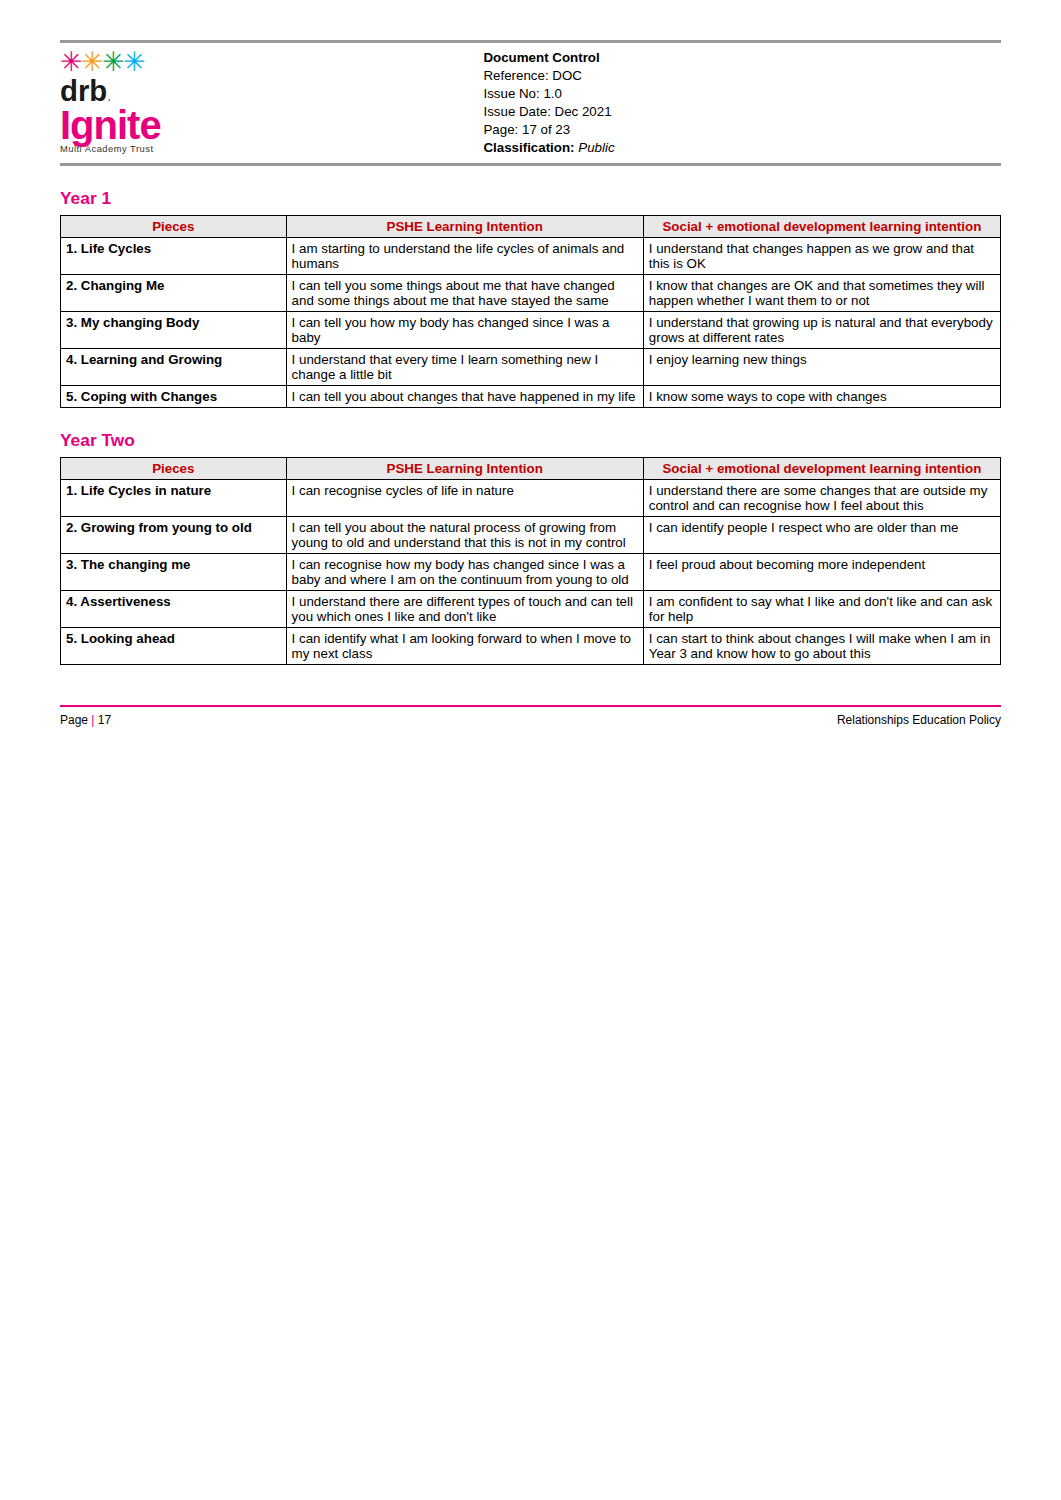| ✳ ✳ ✳ ✳ drb . Ignite Multi Academy Trust | Document Control Reference: DOC Issue No: 1.0 Issue Date: Dec 2021 Page: 17 of 23 Classification: Public |
Year 1
| Pieces | PSHE Learning Intention | Social + emotional development learning intention |
| --- | --- | --- |
| 1. Life Cycles | I am starting to understand the life cycles of animals and humans | I understand that changes happen as we grow and that this is OK |
| 2. Changing Me | I can tell you some things about me that have changed and some things about me that have stayed the same | I know that changes are OK and that sometimes they will happen whether I want them to or not |
| 3. My changing Body | I can tell you how my body has changed since I was a baby | I understand that growing up is natural and that everybody grows at different rates |
| 4. Learning and Growing | I understand that every time I learn something new I change a little bit | I enjoy learning new things |
| 5. Coping with Changes | I can tell you about changes that have happened in my life | I know some ways to cope with changes |
Year Two
| Pieces | PSHE Learning Intention | Social + emotional development learning intention |
| --- | --- | --- |
| 1. Life Cycles in nature | I can recognise cycles of life in nature | I understand there are some changes that are outside my control and can recognise how I feel about this |
| 2. Growing from young to old | I can tell you about the natural process of growing from young to old and understand that this is not in my control | I can identify people I respect who are older than me |
| 3. The changing me | I can recognise how my body has changed since I was a baby and where I am on the continuum from young to old | I feel proud about becoming more independent |
| 4. Assertiveness | I understand there are different types of touch and can tell you which ones I like and don't like | I am confident to say what I like and don't like and can ask for help |
| 5. Looking ahead | I can identify what I am looking forward to when I move to my next class | I can start to think about changes I will make when I am in Year 3 and know how to go about this |
Page | 17
Relationships Education Policy